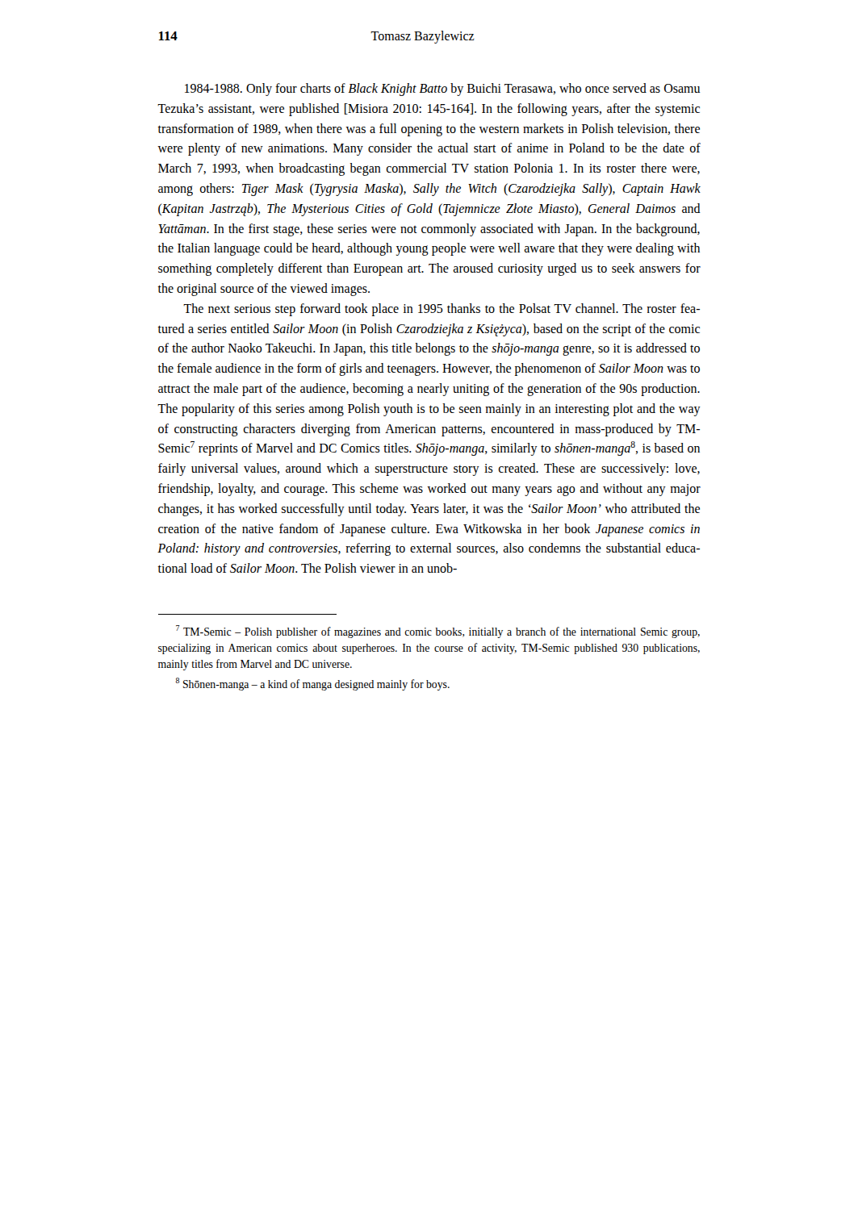114 Tomasz Bazylewicz
1984-1988. Only four charts of Black Knight Batto by Buichi Terasawa, who once served as Osamu Tezuka’s assistant, were published [Misiora 2010: 145-164]. In the following years, after the systemic transformation of 1989, when there was a full opening to the western markets in Polish television, there were plenty of new animations. Many consider the actual start of anime in Poland to be the date of March 7, 1993, when broadcasting began commercial TV station Polonia 1. In its roster there were, among others: Tiger Mask (Tygrysia Maska), Sally the Witch (Czarodziejka Sally), Captain Hawk (Kapitan Jastrząb), The Mysterious Cities of Gold (Tajemnicze Złote Miasto), General Daimos and Yattāman. In the first stage, these series were not commonly associated with Japan. In the background, the Italian language could be heard, although young people were well aware that they were dealing with something completely different than European art. The aroused curiosity urged us to seek answers for the original source of the viewed images.
The next serious step forward took place in 1995 thanks to the Polsat TV channel. The roster featured a series entitled Sailor Moon (in Polish Czarodziejka z Księżyca), based on the script of the comic of the author Naoko Takeuchi. In Japan, this title belongs to the shōjo-manga genre, so it is addressed to the female audience in the form of girls and teenagers. However, the phenomenon of Sailor Moon was to attract the male part of the audience, becoming a nearly uniting of the generation of the 90s production. The popularity of this series among Polish youth is to be seen mainly in an interesting plot and the way of constructing characters diverging from American patterns, encountered in mass-produced by TM-Semic7 reprints of Marvel and DC Comics titles. Shōjo-manga, similarly to shōnen-manga8, is based on fairly universal values, around which a superstructure story is created. These are successively: love, friendship, loyalty, and courage. This scheme was worked out many years ago and without any major changes, it has worked successfully until today. Years later, it was the ‘Sailor Moon’ who attributed the creation of the native fandom of Japanese culture. Ewa Witkowska in her book Japanese comics in Poland: history and controversies, referring to external sources, also condemns the substantial educational load of Sailor Moon. The Polish viewer in an unob-
7 TM-Semic – Polish publisher of magazines and comic books, initially a branch of the international Semic group, specializing in American comics about superheroes. In the course of activity, TM-Semic published 930 publications, mainly titles from Marvel and DC universe.
8 Shōnen-manga – a kind of manga designed mainly for boys.